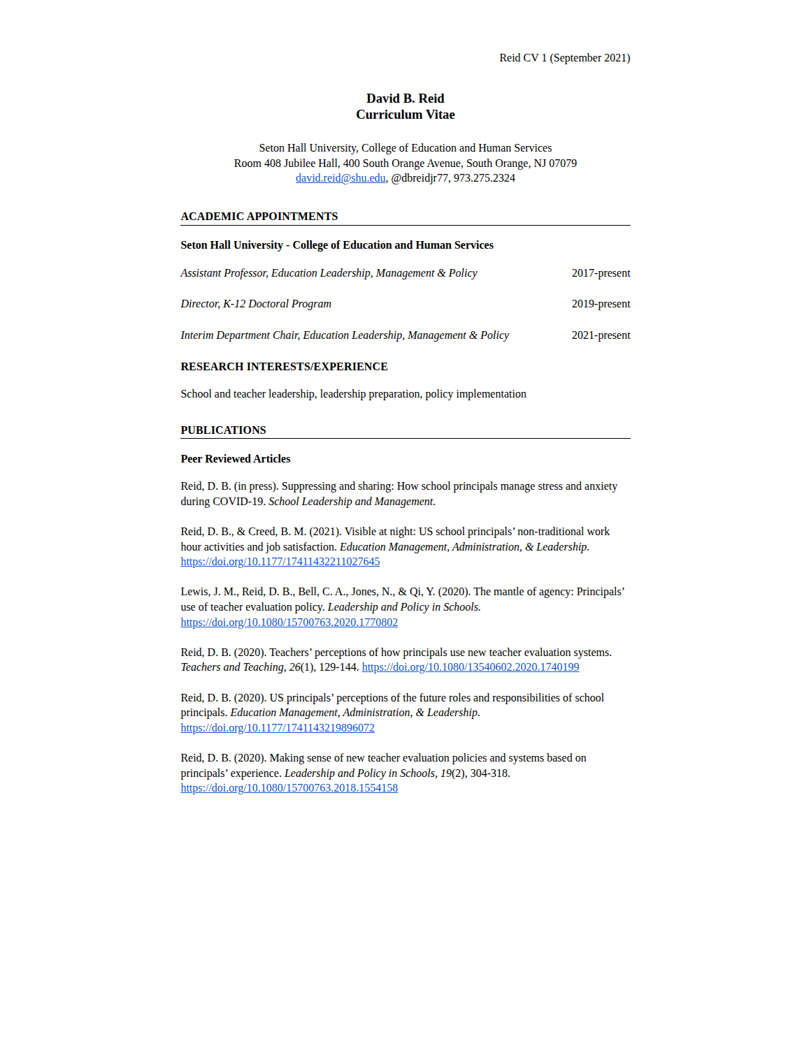Reid CV 1 (September 2021)
David B. Reid Curriculum Vitae
Seton Hall University, College of Education and Human Services
Room 408 Jubilee Hall, 400 South Orange Avenue, South Orange, NJ 07079
david.reid@shu.edu, @dbreidjr77, 973.275.2324
Academic Appointments
Seton Hall University - College of Education and Human Services
Assistant Professor, Education Leadership, Management & Policy 2017-present
Director, K-12 Doctoral Program 2019-present
Interim Department Chair, Education Leadership, Management & Policy 2021-present
Research Interests/Experience
School and teacher leadership, leadership preparation, policy implementation
Publications
Peer Reviewed Articles
Reid, D. B. (in press). Suppressing and sharing: How school principals manage stress and anxiety during COVID-19. School Leadership and Management.
Reid, D. B., & Creed, B. M. (2021). Visible at night: US school principals’ non-traditional work hour activities and job satisfaction. Education Management, Administration, & Leadership.
https://doi.org/10.1177/17411432211027645
Lewis, J. M., Reid, D. B., Bell, C. A., Jones, N., & Qi, Y. (2020). The mantle of agency: Principals’ use of teacher evaluation policy. Leadership and Policy in Schools.
https://doi.org/10.1080/15700763.2020.1770802
Reid, D. B. (2020). Teachers’ perceptions of how principals use new teacher evaluation systems. Teachers and Teaching, 26(1), 129-144. https://doi.org/10.1080/13540602.2020.1740199
Reid, D. B. (2020). US principals’ perceptions of the future roles and responsibilities of school principals. Education Management, Administration, & Leadership.
https://doi.org/10.1177/1741143219896072
Reid, D. B. (2020). Making sense of new teacher evaluation policies and systems based on principals’ experience. Leadership and Policy in Schools, 19(2), 304-318.
https://doi.org/10.1080/15700763.2018.1554158